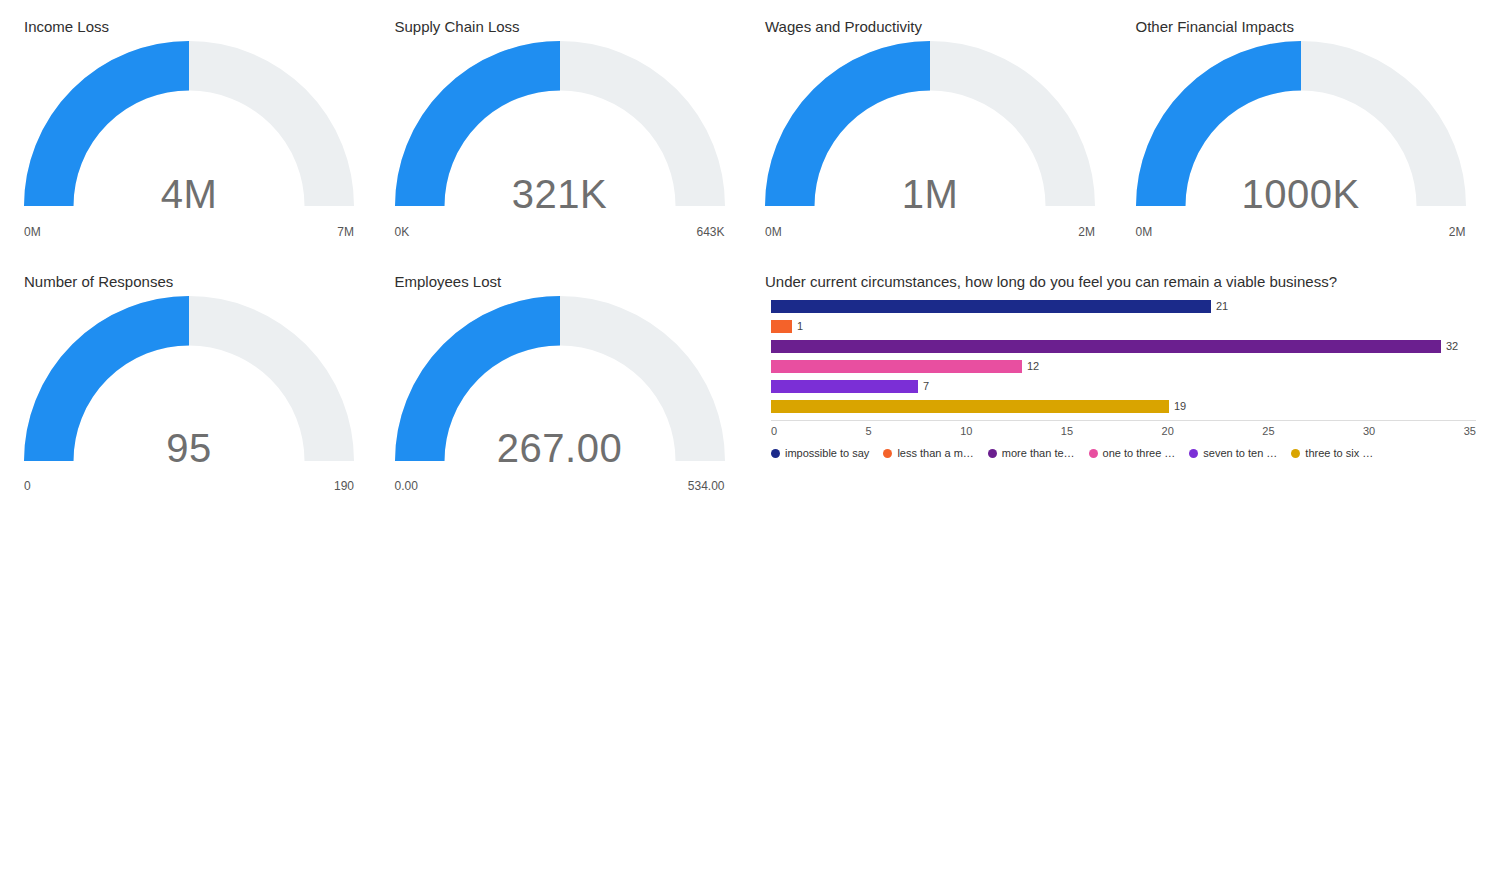Income Loss
4M
0M 7M
Supply Chain Loss
321K
0K 643K
Wages and Productivity
1M
0M 2M
Other Financial Impacts
1000K
0M 2M
Number of Responses
95
0190
Employees Lost
267.00
0.00534.00
Under current circumstances, how long do you feel you can remain a viable business?
Responses by expected length of business viability
| 21 |
| 1 |
| 32 |
| 12 |
| 7 |
| 19 |
05101520253035
impossible to say less than a m… more than te… one to three … seven to ten … three to six …